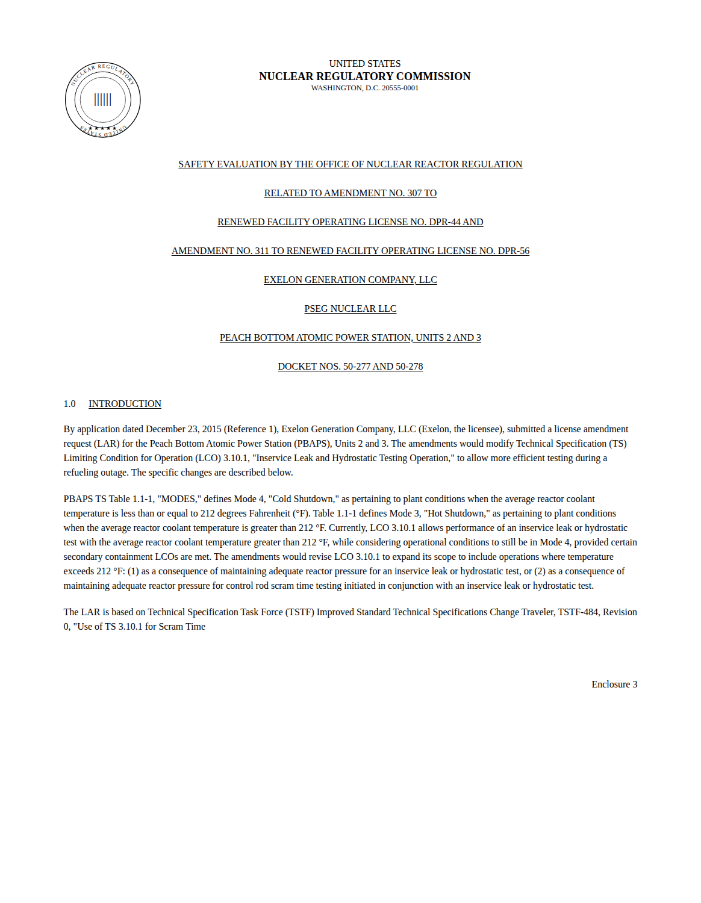NUCLEAR REGULATORY UNITED STATES |||||| ★★★★★
UNITED STATES
NUCLEAR REGULATORY COMMISSION
WASHINGTON, D.C. 20555-0001
SAFETY EVALUATION BY THE OFFICE OF NUCLEAR REACTOR REGULATION
RELATED TO AMENDMENT NO. 307 TO
RENEWED FACILITY OPERATING LICENSE NO. DPR-44 AND
AMENDMENT NO. 311 TO RENEWED FACILITY OPERATING LICENSE NO. DPR-56
EXELON GENERATION COMPANY, LLC
PSEG NUCLEAR LLC
PEACH BOTTOM ATOMIC POWER STATION, UNITS 2 AND 3
DOCKET NOS. 50-277 AND 50-278
1.0 INTRODUCTION
By application dated December 23, 2015 (Reference 1), Exelon Generation Company, LLC (Exelon, the licensee), submitted a license amendment request (LAR) for the Peach Bottom Atomic Power Station (PBAPS), Units 2 and 3. The amendments would modify Technical Specification (TS) Limiting Condition for Operation (LCO) 3.10.1, "Inservice Leak and Hydrostatic Testing Operation," to allow more efficient testing during a refueling outage. The specific changes are described below.
PBAPS TS Table 1.1-1, "MODES," defines Mode 4, "Cold Shutdown," as pertaining to plant conditions when the average reactor coolant temperature is less than or equal to 212 degrees Fahrenheit (°F). Table 1.1-1 defines Mode 3, "Hot Shutdown," as pertaining to plant conditions when the average reactor coolant temperature is greater than 212 °F. Currently, LCO 3.10.1 allows performance of an inservice leak or hydrostatic test with the average reactor coolant temperature greater than 212 °F, while considering operational conditions to still be in Mode 4, provided certain secondary containment LCOs are met. The amendments would revise LCO 3.10.1 to expand its scope to include operations where temperature exceeds 212 °F: (1) as a consequence of maintaining adequate reactor pressure for an inservice leak or hydrostatic test, or (2) as a consequence of maintaining adequate reactor pressure for control rod scram time testing initiated in conjunction with an inservice leak or hydrostatic test.
The LAR is based on Technical Specification Task Force (TSTF) Improved Standard Technical Specifications Change Traveler, TSTF-484, Revision 0, "Use of TS 3.10.1 for Scram Time
Enclosure 3